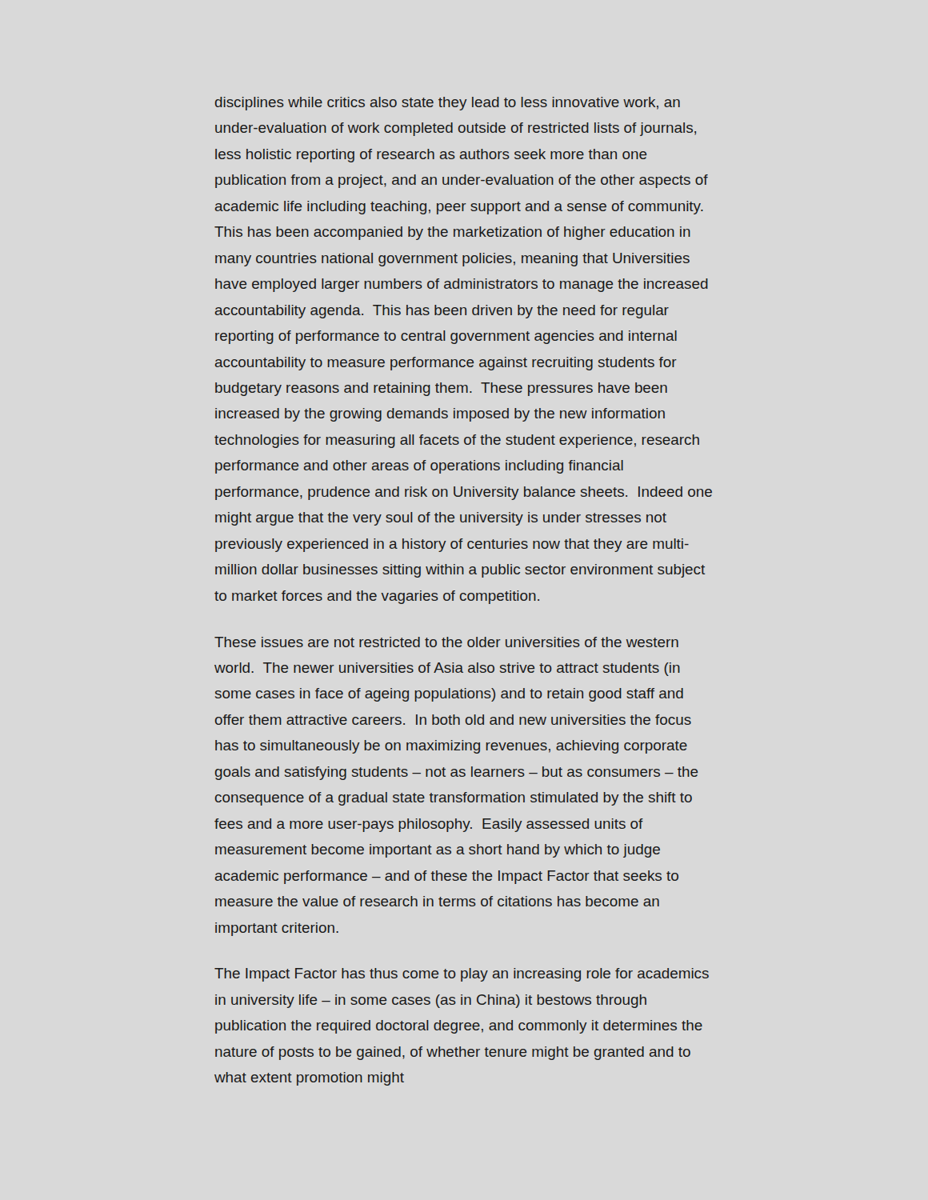disciplines while critics also state they lead to less innovative work, an under-evaluation of work completed outside of restricted lists of journals, less holistic reporting of research as authors seek more than one publication from a project, and an under-evaluation of the other aspects of academic life including teaching, peer support and a sense of community. This has been accompanied by the marketization of higher education in many countries national government policies, meaning that Universities have employed larger numbers of administrators to manage the increased accountability agenda. This has been driven by the need for regular reporting of performance to central government agencies and internal accountability to measure performance against recruiting students for budgetary reasons and retaining them. These pressures have been increased by the growing demands imposed by the new information technologies for measuring all facets of the student experience, research performance and other areas of operations including financial performance, prudence and risk on University balance sheets. Indeed one might argue that the very soul of the university is under stresses not previously experienced in a history of centuries now that they are multi-million dollar businesses sitting within a public sector environment subject to market forces and the vagaries of competition.
These issues are not restricted to the older universities of the western world. The newer universities of Asia also strive to attract students (in some cases in face of ageing populations) and to retain good staff and offer them attractive careers. In both old and new universities the focus has to simultaneously be on maximizing revenues, achieving corporate goals and satisfying students – not as learners – but as consumers – the consequence of a gradual state transformation stimulated by the shift to fees and a more user-pays philosophy. Easily assessed units of measurement become important as a short hand by which to judge academic performance – and of these the Impact Factor that seeks to measure the value of research in terms of citations has become an important criterion.
The Impact Factor has thus come to play an increasing role for academics in university life – in some cases (as in China) it bestows through publication the required doctoral degree, and commonly it determines the nature of posts to be gained, of whether tenure might be granted and to what extent promotion might